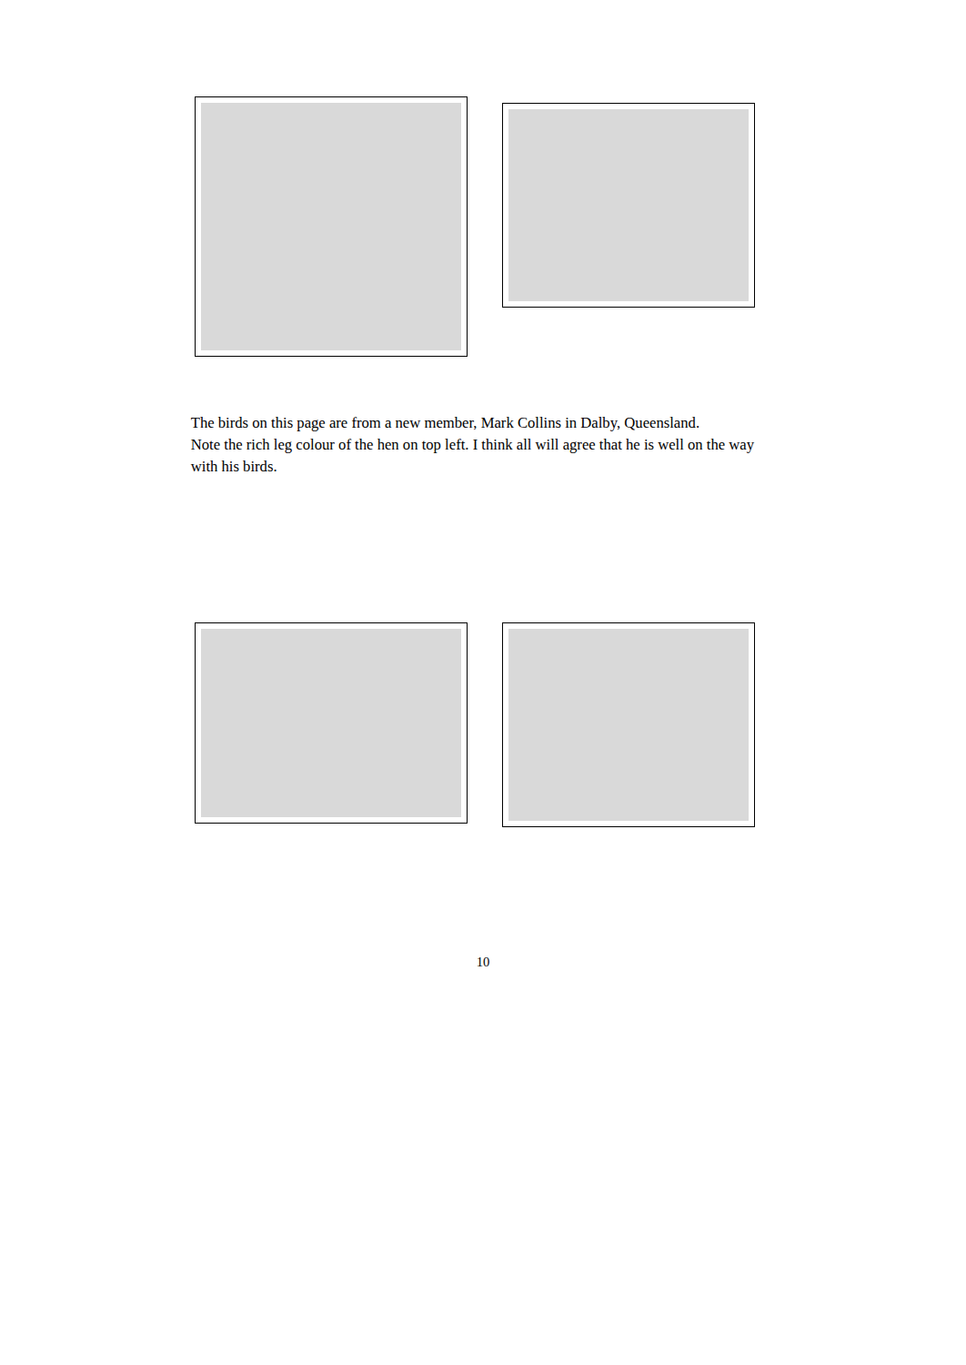The birds on this page are from a new member, Mark Collins in Dalby, Queensland.
Note the rich leg colour of the hen on top left. I think all will agree that he is well on the way with his birds.
10